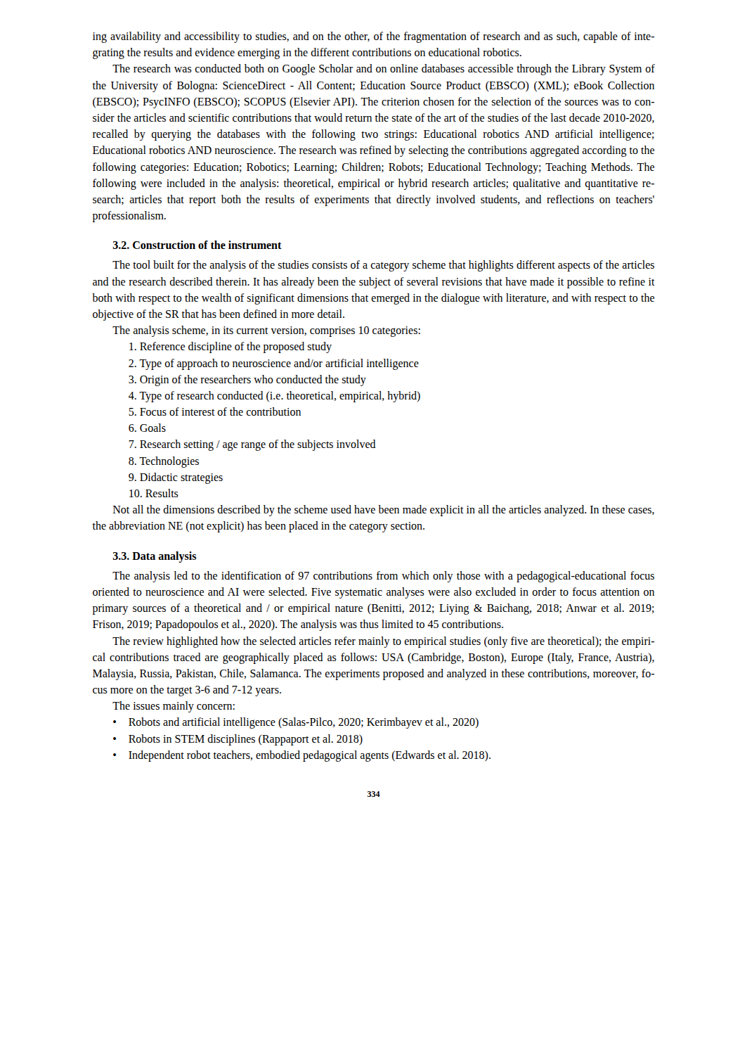ing availability and accessibility to studies, and on the other, of the fragmentation of research and as such, capable of integrating the results and evidence emerging in the different contributions on educational robotics.
The research was conducted both on Google Scholar and on online databases accessible through the Library System of the University of Bologna: ScienceDirect - All Content; Education Source Product (EBSCO) (XML); eBook Collection (EBSCO); PsycINFO (EBSCO); SCOPUS (Elsevier API). The criterion chosen for the selection of the sources was to consider the articles and scientific contributions that would return the state of the art of the studies of the last decade 2010-2020, recalled by querying the databases with the following two strings: Educational robotics AND artificial intelligence; Educational robotics AND neuroscience. The research was refined by selecting the contributions aggregated according to the following categories: Education; Robotics; Learning; Children; Robots; Educational Technology; Teaching Methods. The following were included in the analysis: theoretical, empirical or hybrid research articles; qualitative and quantitative research; articles that report both the results of experiments that directly involved students, and reflections on teachers' professionalism.
3.2. Construction of the instrument
The tool built for the analysis of the studies consists of a category scheme that highlights different aspects of the articles and the research described therein. It has already been the subject of several revisions that have made it possible to refine it both with respect to the wealth of significant dimensions that emerged in the dialogue with literature, and with respect to the objective of the SR that has been defined in more detail.
The analysis scheme, in its current version, comprises 10 categories:
1. Reference discipline of the proposed study
2. Type of approach to neuroscience and/or artificial intelligence
3. Origin of the researchers who conducted the study
4. Type of research conducted (i.e. theoretical, empirical, hybrid)
5. Focus of interest of the contribution
6. Goals
7. Research setting / age range of the subjects involved
8. Technologies
9. Didactic strategies
10. Results
Not all the dimensions described by the scheme used have been made explicit in all the articles analyzed. In these cases, the abbreviation NE (not explicit) has been placed in the category section.
3.3. Data analysis
The analysis led to the identification of 97 contributions from which only those with a pedagogical-educational focus oriented to neuroscience and AI were selected. Five systematic analyses were also excluded in order to focus attention on primary sources of a theoretical and / or empirical nature (Benitti, 2012; Liying & Baichang, 2018; Anwar et al. 2019; Frison, 2019; Papadopoulos et al., 2020). The analysis was thus limited to 45 contributions.
The review highlighted how the selected articles refer mainly to empirical studies (only five are theoretical); the empirical contributions traced are geographically placed as follows: USA (Cambridge, Boston), Europe (Italy, France, Austria), Malaysia, Russia, Pakistan, Chile, Salamanca. The experiments proposed and analyzed in these contributions, moreover, focus more on the target 3-6 and 7-12 years.
The issues mainly concern:
Robots and artificial intelligence (Salas-Pilco, 2020; Kerimbayev et al., 2020)
Robots in STEM disciplines (Rappaport et al. 2018)
Independent robot teachers, embodied pedagogical agents (Edwards et al. 2018).
334